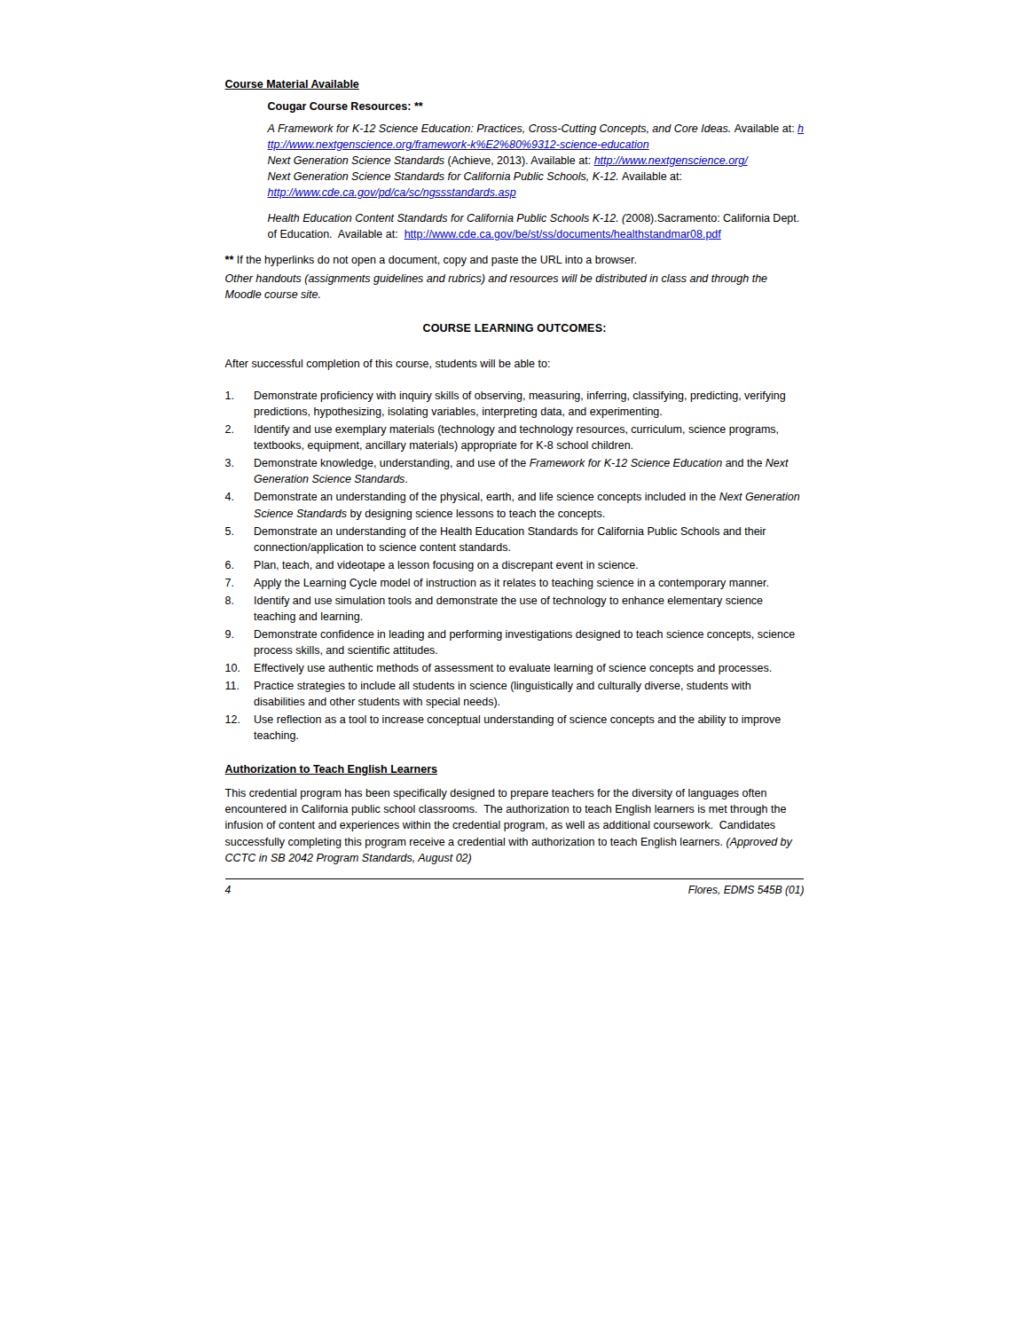Course Material Available
Cougar Course Resources: **
A Framework for K-12 Science Education: Practices, Cross-Cutting Concepts, and Core Ideas. Available at: http://www.nextgenscience.org/framework-k%E2%80%9312-science-education
Next Generation Science Standards (Achieve, 2013). Available at: http://www.nextgenscience.org/
Next Generation Science Standards for California Public Schools, K-12. Available at:
http://www.cde.ca.gov/pd/ca/sc/ngssstandards.asp
Health Education Content Standards for California Public Schools K-12. (2008).Sacramento: California Dept. of Education. Available at: http://www.cde.ca.gov/be/st/ss/documents/healthstandmar08.pdf
** If the hyperlinks do not open a document, copy and paste the URL into a browser.
Other handouts (assignments guidelines and rubrics) and resources will be distributed in class and through the Moodle course site.
COURSE LEARNING OUTCOMES:
After successful completion of this course, students will be able to:
Demonstrate proficiency with inquiry skills of observing, measuring, inferring, classifying, predicting, verifying predictions, hypothesizing, isolating variables, interpreting data, and experimenting.
Identify and use exemplary materials (technology and technology resources, curriculum, science programs, textbooks, equipment, ancillary materials) appropriate for K-8 school children.
Demonstrate knowledge, understanding, and use of the Framework for K-12 Science Education and the Next Generation Science Standards.
Demonstrate an understanding of the physical, earth, and life science concepts included in the Next Generation Science Standards by designing science lessons to teach the concepts.
Demonstrate an understanding of the Health Education Standards for California Public Schools and their connection/application to science content standards.
Plan, teach, and videotape a lesson focusing on a discrepant event in science.
Apply the Learning Cycle model of instruction as it relates to teaching science in a contemporary manner.
Identify and use simulation tools and demonstrate the use of technology to enhance elementary science teaching and learning.
Demonstrate confidence in leading and performing investigations designed to teach science concepts, science process skills, and scientific attitudes.
Effectively use authentic methods of assessment to evaluate learning of science concepts and processes.
Practice strategies to include all students in science (linguistically and culturally diverse, students with disabilities and other students with special needs).
Use reflection as a tool to increase conceptual understanding of science concepts and the ability to improve teaching.
Authorization to Teach English Learners
This credential program has been specifically designed to prepare teachers for the diversity of languages often encountered in California public school classrooms. The authorization to teach English learners is met through the infusion of content and experiences within the credential program, as well as additional coursework. Candidates successfully completing this program receive a credential with authorization to teach English learners. (Approved by CCTC in SB 2042 Program Standards, August 02)
4 Flores, EDMS 545B (01)